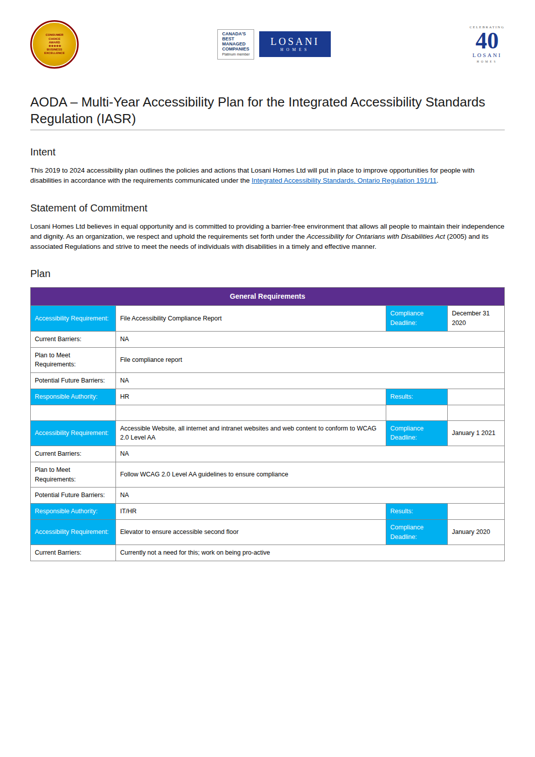CONSUMER
CHOICE
AWARD
★★★★★
BUSINESS
EXCELLENCE
CANADA'S
BEST
MANAGED
COMPANIES
Platinum member
LOSANI HOMES
CELEBRATING
40
LOSANI
HOMES
AODA – Multi-Year Accessibility Plan for the Integrated Accessibility Standards Regulation (IASR)
Intent
This 2019 to 2024 accessibility plan outlines the policies and actions that Losani Homes Ltd will put in place to improve opportunities for people with disabilities in accordance with the requirements communicated under the Integrated Accessibility Standards, Ontario Regulation 191/11.
Statement of Commitment
Losani Homes Ltd believes in equal opportunity and is committed to providing a barrier-free environment that allows all people to maintain their independence and dignity. As an organization, we respect and uphold the requirements set forth under the Accessibility for Ontarians with Disabilities Act (2005) and its associated Regulations and strive to meet the needs of individuals with disabilities in a timely and effective manner.
Plan
| General Requirements |
| --- |
| Accessibility Requirement: | File Accessibility Compliance Report | Compliance Deadline: | December 31 2020 |
| Current Barriers: | NA |
| Plan to Meet Requirements: | File compliance report |
| Potential Future Barriers: | NA |
| Responsible Authority: | HR | Results: | |
| Accessibility Requirement: | Accessible Website, all internet and intranet websites and web content to conform to WCAG 2.0 Level AA | Compliance Deadline: | January 1 2021 |
| Current Barriers: | NA |
| Plan to Meet Requirements: | Follow WCAG 2.0 Level AA guidelines to ensure compliance |
| Potential Future Barriers: | NA |
| Responsible Authority: | IT/HR | Results: | |
| Accessibility Requirement: | Elevator to ensure accessible second floor | Compliance Deadline: | January 2020 |
| Current Barriers: | Currently not a need for this; work on being pro-active |